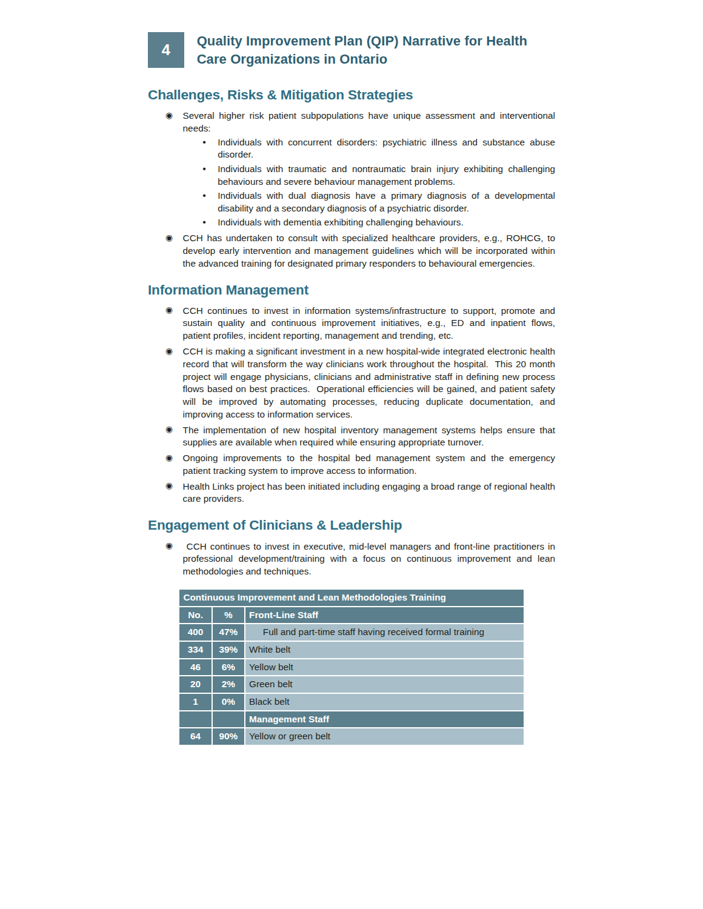4
Quality Improvement Plan (QIP) Narrative for Health Care Organizations in Ontario
Challenges, Risks & Mitigation Strategies
Several higher risk patient subpopulations have unique assessment and interventional needs:
Individuals with concurrent disorders: psychiatric illness and substance abuse disorder.
Individuals with traumatic and nontraumatic brain injury exhibiting challenging behaviours and severe behaviour management problems.
Individuals with dual diagnosis have a primary diagnosis of a developmental disability and a secondary diagnosis of a psychiatric disorder.
Individuals with dementia exhibiting challenging behaviours.
CCH has undertaken to consult with specialized healthcare providers, e.g., ROHCG, to develop early intervention and management guidelines which will be incorporated within the advanced training for designated primary responders to behavioural emergencies.
Information Management
CCH continues to invest in information systems/infrastructure to support, promote and sustain quality and continuous improvement initiatives, e.g., ED and inpatient flows, patient profiles, incident reporting, management and trending, etc.
CCH is making a significant investment in a new hospital-wide integrated electronic health record that will transform the way clinicians work throughout the hospital. This 20 month project will engage physicians, clinicians and administrative staff in defining new process flows based on best practices. Operational efficiencies will be gained, and patient safety will be improved by automating processes, reducing duplicate documentation, and improving access to information services.
The implementation of new hospital inventory management systems helps ensure that supplies are available when required while ensuring appropriate turnover.
Ongoing improvements to the hospital bed management system and the emergency patient tracking system to improve access to information.
Health Links project has been initiated including engaging a broad range of regional health care providers.
Engagement of Clinicians & Leadership
CCH continues to invest in executive, mid-level managers and front-line practitioners in professional development/training with a focus on continuous improvement and lean methodologies and techniques.
| Continuous Improvement and Lean Methodologies Training |
| No. | % | Front-Line Staff |
| 400 | 47% | Full and part-time staff having received formal training |
| 334 | 39% | White belt |
| 46 | 6% | Yellow belt |
| 20 | 2% | Green belt |
| 1 | 0% | Black belt |
| | | Management Staff |
| 64 | 90% | Yellow or green belt |